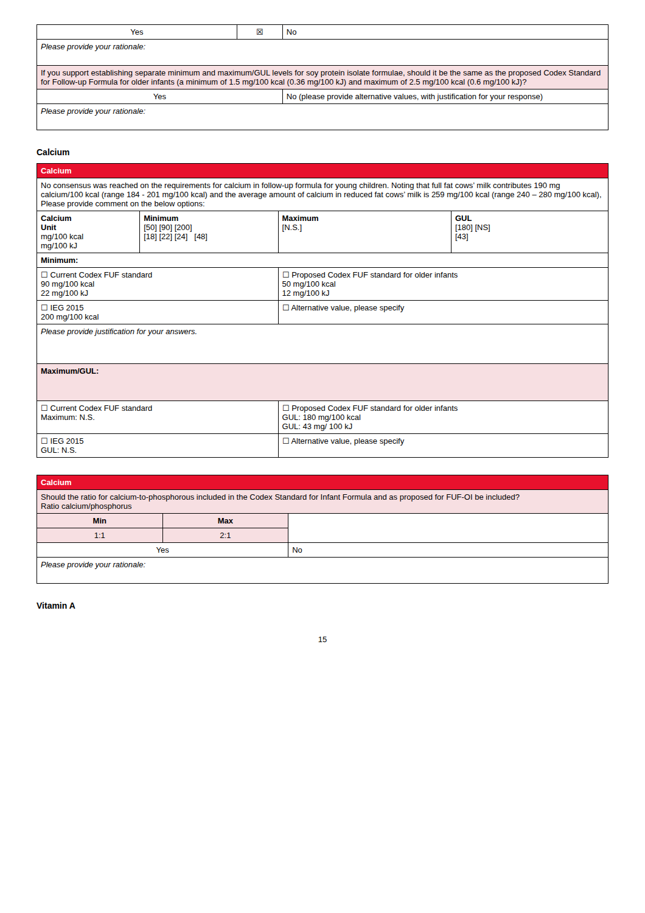| Yes | ☒ | No |
| Please provide your rationale: |
| If you support establishing separate minimum and maximum/GUL levels for soy protein isolate formulae, should it be the same as the proposed Codex Standard for Follow-up Formula for older infants (a minimum of 1.5 mg/100 kcal (0.36 mg/100 kJ) and maximum of 2.5 mg/100 kcal (0.6 mg/100 kJ)? |
| Yes | No (please provide alternative values, with justification for your response) |
| Please provide your rationale: |
Calcium
| Calcium |
| No consensus was reached on the requirements for calcium in follow-up formula for young children. Noting that full fat cows’ milk contributes 190 mg calcium/100 kcal (range 184 - 201 mg/100 kcal) and the average amount of calcium in reduced fat cows’ milk is 259 mg/100 kcal (range 240 – 280 mg/100 kcal), Please provide comment on the below options: |
| Calcium Unit mg/100 kcal mg/100 kJ | Minimum [50] [90] [200] [18] [22] [24] [48] | Maximum [N.S.] | GUL [180] [NS] [43] |
| Minimum: |
| ☐ Current Codex FUF standard 90 mg/100 kcal 22 mg/100 kJ | ☐ Proposed Codex FUF standard for older infants 50 mg/100 kcal 12 mg/100 kJ |
| ☐ IEG 2015 200 mg/100 kcal | ☐ Alternative value, please specify |
| Please provide justification for your answers. |
| Maximum/GUL: |
| ☐ Current Codex FUF standard Maximum: N.S. | ☐ Proposed Codex FUF standard for older infants GUL: 180 mg/100 kcal GUL: 43 mg/ 100 kJ |
| ☐ IEG 2015 GUL: N.S. | ☐ Alternative value, please specify |
| Calcium |
| Should the ratio for calcium-to-phosphorous included in the Codex Standard for Infant Formula and as proposed for FUF-OI be included? Ratio calcium/phosphorus |
| Min | Max | |
| 1:1 | 2:1 |
| Yes | No |
| Please provide your rationale: |
Vitamin A
15